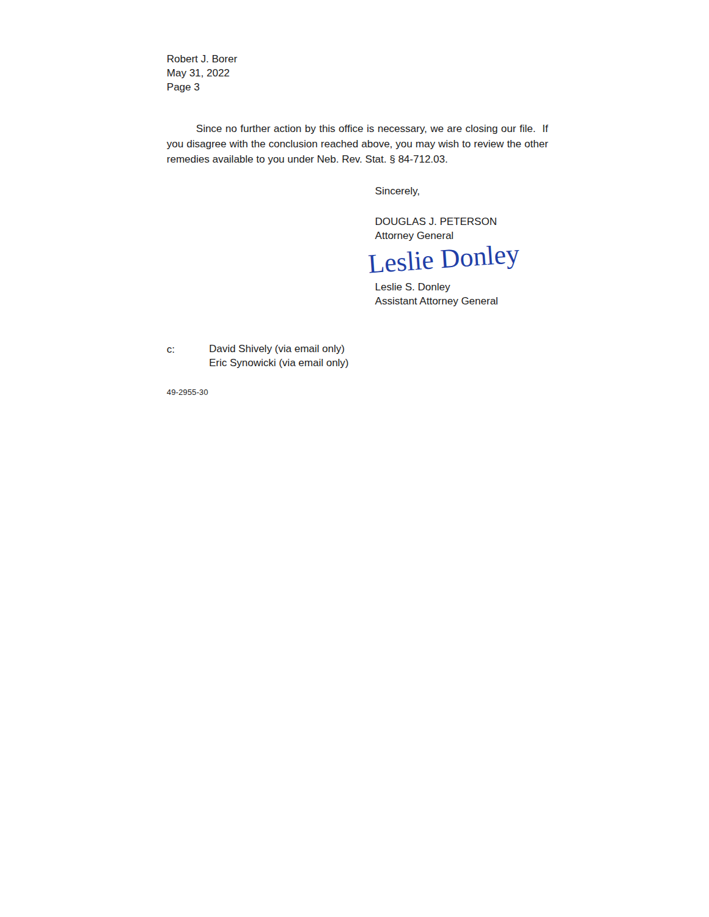Robert J. Borer
May 31, 2022
Page 3
Since no further action by this office is necessary, we are closing our file. If you disagree with the conclusion reached above, you may wish to review the other remedies available to you under Neb. Rev. Stat. § 84-712.03.
Sincerely,
DOUGLAS J. PETERSON
Attorney General
Leslie Donley
Leslie S. Donley
Assistant Attorney General
c:
David Shively (via email only)
Eric Synowicki (via email only)
49-2955-30